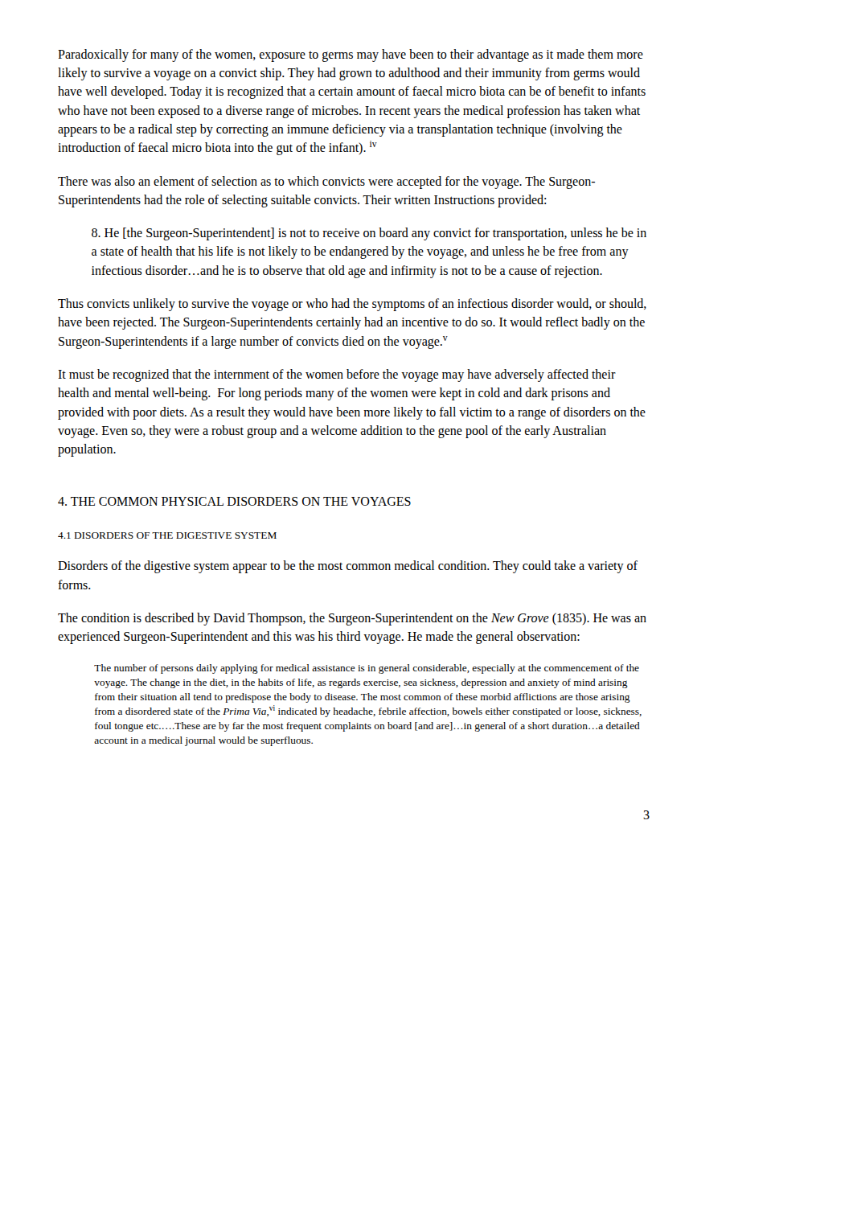Paradoxically for many of the women, exposure to germs may have been to their advantage as it made them more likely to survive a voyage on a convict ship. They had grown to adulthood and their immunity from germs would have well developed. Today it is recognized that a certain amount of faecal micro biota can be of benefit to infants who have not been exposed to a diverse range of microbes. In recent years the medical profession has taken what appears to be a radical step by correcting an immune deficiency via a transplantation technique (involving the introduction of faecal micro biota into the gut of the infant). iv
There was also an element of selection as to which convicts were accepted for the voyage. The Surgeon-Superintendents had the role of selecting suitable convicts. Their written Instructions provided:
8. He [the Surgeon-Superintendent] is not to receive on board any convict for transportation, unless he be in a state of health that his life is not likely to be endangered by the voyage, and unless he be free from any infectious disorder…and he is to observe that old age and infirmity is not to be a cause of rejection.
Thus convicts unlikely to survive the voyage or who had the symptoms of an infectious disorder would, or should, have been rejected. The Surgeon-Superintendents certainly had an incentive to do so. It would reflect badly on the Surgeon-Superintendents if a large number of convicts died on the voyage.v
It must be recognized that the internment of the women before the voyage may have adversely affected their health and mental well-being. For long periods many of the women were kept in cold and dark prisons and provided with poor diets. As a result they would have been more likely to fall victim to a range of disorders on the voyage. Even so, they were a robust group and a welcome addition to the gene pool of the early Australian population.
4. The common physical disorders on the voyages
4.1 Disorders of the digestive system
Disorders of the digestive system appear to be the most common medical condition. They could take a variety of forms.
The condition is described by David Thompson, the Surgeon-Superintendent on the New Grove (1835). He was an experienced Surgeon-Superintendent and this was his third voyage. He made the general observation:
The number of persons daily applying for medical assistance is in general considerable, especially at the commencement of the voyage. The change in the diet, in the habits of life, as regards exercise, sea sickness, depression and anxiety of mind arising from their situation all tend to predispose the body to disease. The most common of these morbid afflictions are those arising from a disordered state of the Prima Via,vi indicated by headache, febrile affection, bowels either constipated or loose, sickness, foul tongue etc.….These are by far the most frequent complaints on board [and are]…in general of a short duration…a detailed account in a medical journal would be superfluous.
3